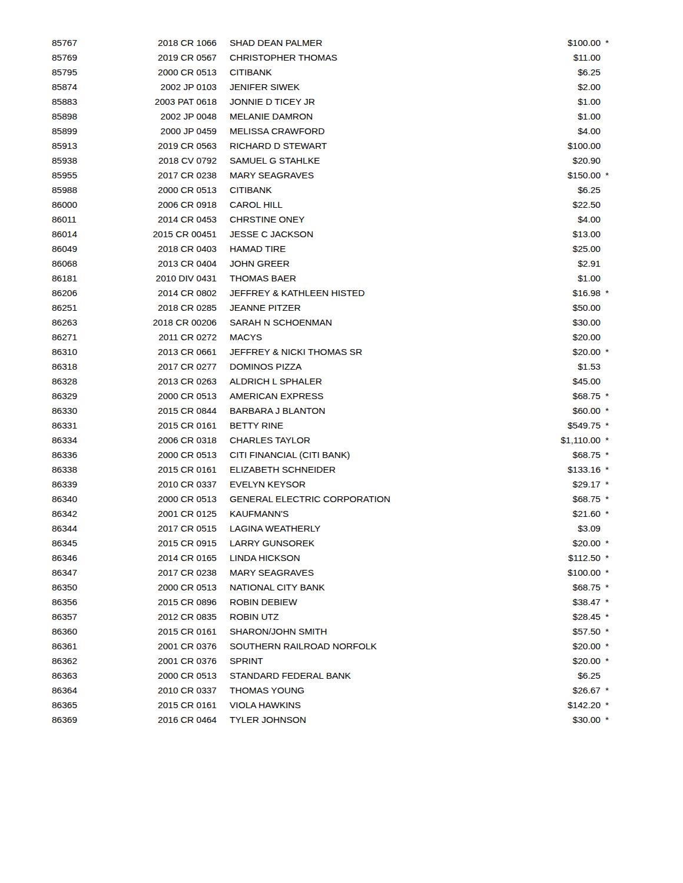| 85767 | 2018 CR 1066 | SHAD DEAN PALMER | $100.00 | * |
| 85769 | 2019 CR 0567 | CHRISTOPHER THOMAS | $11.00 | |
| 85795 | 2000 CR 0513 | CITIBANK | $6.25 | |
| 85874 | 2002 JP 0103 | JENIFER SIWEK | $2.00 | |
| 85883 | 2003 PAT 0618 | JONNIE D TICEY JR | $1.00 | |
| 85898 | 2002 JP 0048 | MELANIE DAMRON | $1.00 | |
| 85899 | 2000 JP 0459 | MELISSA CRAWFORD | $4.00 | |
| 85913 | 2019 CR 0563 | RICHARD D STEWART | $100.00 | |
| 85938 | 2018 CV 0792 | SAMUEL G STAHLKE | $20.90 | |
| 85955 | 2017 CR 0238 | MARY SEAGRAVES | $150.00 | * |
| 85988 | 2000 CR 0513 | CITIBANK | $6.25 | |
| 86000 | 2006 CR 0918 | CAROL HILL | $22.50 | |
| 86011 | 2014 CR 0453 | CHRSTINE ONEY | $4.00 | |
| 86014 | 2015 CR 00451 | JESSE C JACKSON | $13.00 | |
| 86049 | 2018 CR 0403 | HAMAD TIRE | $25.00 | |
| 86068 | 2013 CR 0404 | JOHN GREER | $2.91 | |
| 86181 | 2010 DIV 0431 | THOMAS BAER | $1.00 | |
| 86206 | 2014 CR 0802 | JEFFREY & KATHLEEN HISTED | $16.98 | * |
| 86251 | 2018 CR 0285 | JEANNE PITZER | $50.00 | |
| 86263 | 2018 CR 00206 | SARAH N SCHOENMAN | $30.00 | |
| 86271 | 2011 CR 0272 | MACYS | $20.00 | |
| 86310 | 2013 CR 0661 | JEFFREY & NICKI THOMAS SR | $20.00 | * |
| 86318 | 2017 CR 0277 | DOMINOS PIZZA | $1.53 | |
| 86328 | 2013 CR 0263 | ALDRICH L SPHALER | $45.00 | |
| 86329 | 2000 CR 0513 | AMERICAN EXPRESS | $68.75 | * |
| 86330 | 2015 CR 0844 | BARBARA J BLANTON | $60.00 | * |
| 86331 | 2015 CR 0161 | BETTY RINE | $549.75 | * |
| 86334 | 2006 CR 0318 | CHARLES TAYLOR | $1,110.00 | * |
| 86336 | 2000 CR 0513 | CITI FINANCIAL (CITI BANK) | $68.75 | * |
| 86338 | 2015 CR 0161 | ELIZABETH SCHNEIDER | $133.16 | * |
| 86339 | 2010 CR 0337 | EVELYN KEYSOR | $29.17 | * |
| 86340 | 2000 CR 0513 | GENERAL ELECTRIC CORPORATION | $68.75 | * |
| 86342 | 2001 CR 0125 | KAUFMANN'S | $21.60 | * |
| 86344 | 2017 CR 0515 | LAGINA WEATHERLY | $3.09 | |
| 86345 | 2015 CR 0915 | LARRY GUNSOREK | $20.00 | * |
| 86346 | 2014 CR 0165 | LINDA HICKSON | $112.50 | * |
| 86347 | 2017 CR 0238 | MARY SEAGRAVES | $100.00 | * |
| 86350 | 2000 CR 0513 | NATIONAL CITY BANK | $68.75 | * |
| 86356 | 2015 CR 0896 | ROBIN DEBIEW | $38.47 | * |
| 86357 | 2012 CR 0835 | ROBIN UTZ | $28.45 | * |
| 86360 | 2015 CR 0161 | SHARON/JOHN SMITH | $57.50 | * |
| 86361 | 2001 CR 0376 | SOUTHERN RAILROAD NORFOLK | $20.00 | * |
| 86362 | 2001 CR 0376 | SPRINT | $20.00 | * |
| 86363 | 2000 CR 0513 | STANDARD FEDERAL BANK | $6.25 | |
| 86364 | 2010 CR 0337 | THOMAS YOUNG | $26.67 | * |
| 86365 | 2015 CR 0161 | VIOLA HAWKINS | $142.20 | * |
| 86369 | 2016 CR 0464 | TYLER JOHNSON | $30.00 | * |